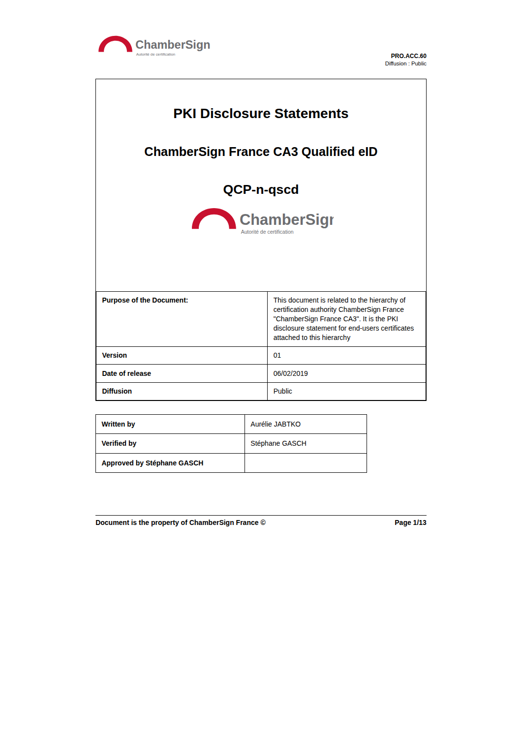ChamberSign Autorité de certification
PRO.ACC.60
Diffusion : Public
PKI Disclosure Statements
ChamberSign France CA3 Qualified eID
QCP-n-qscd
ChamberSign Autorité de certification
| Purpose of the Document: | This document is related to the hierarchy of certification authority ChamberSign France "ChamberSign France CA3". It is the PKI disclosure statement for end-users certificates attached to this hierarchy |
| Version | 01 |
| Date of release | 06/02/2019 |
| Diffusion | Public |
| Written by | Aurélie JABTKO |
| Verified by | Stéphane GASCH |
| Approved by Stéphane GASCH | |
Document is the property of ChamberSign France © Page 1/13